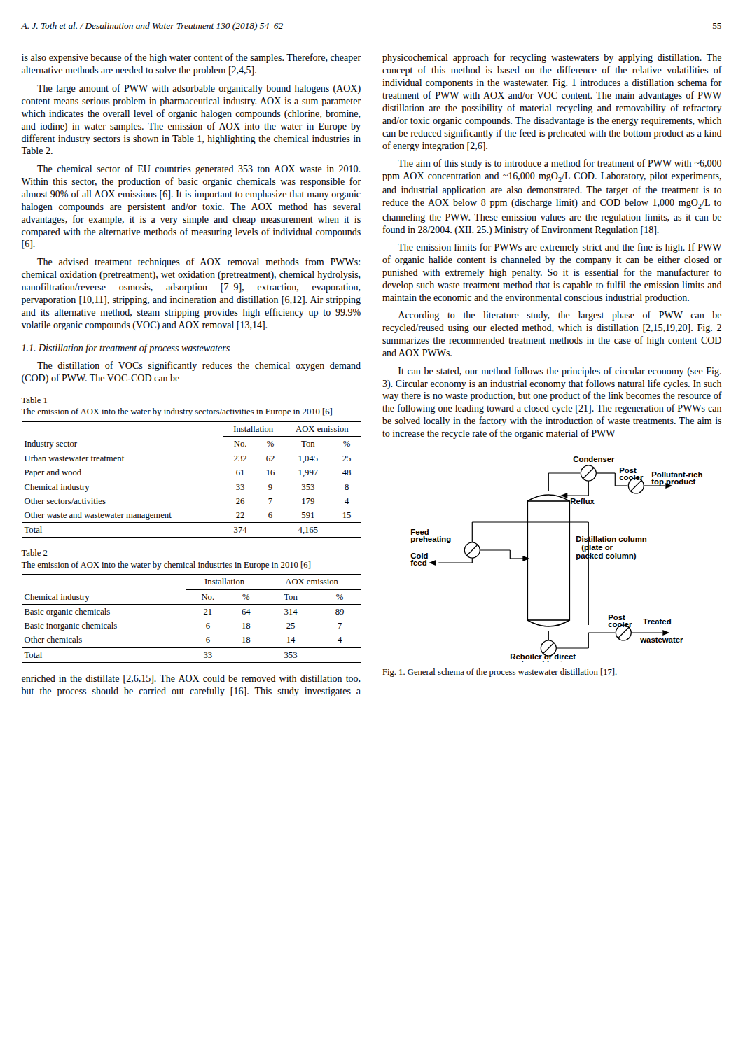A. J. Toth et al. / Desalination and Water Treatment 130 (2018) 54–62 55
is also expensive because of the high water content of the samples. Therefore, cheaper alternative methods are needed to solve the problem [2,4,5].
The large amount of PWW with adsorbable organically bound halogens (AOX) content means serious problem in pharmaceutical industry. AOX is a sum parameter which indicates the overall level of organic halogen compounds (chlorine, bromine, and iodine) in water samples. The emission of AOX into the water in Europe by different industry sectors is shown in Table 1, highlighting the chemical industries in Table 2.
The chemical sector of EU countries generated 353 ton AOX waste in 2010. Within this sector, the production of basic organic chemicals was responsible for almost 90% of all AOX emissions [6]. It is important to emphasize that many organic halogen compounds are persistent and/or toxic. The AOX method has several advantages, for example, it is a very simple and cheap measurement when it is compared with the alternative methods of measuring levels of individual compounds [6].
The advised treatment techniques of AOX removal methods from PWWs: chemical oxidation (pretreatment), wet oxidation (pretreatment), chemical hydrolysis, nanofiltration/reverse osmosis, adsorption [7–9], extraction, evaporation, pervaporation [10,11], stripping, and incineration and distillation [6,12]. Air stripping and its alternative method, steam stripping provides high efficiency up to 99.9% volatile organic compounds (VOC) and AOX removal [13,14].
1.1. Distillation for treatment of process wastewaters
The distillation of VOCs significantly reduces the chemical oxygen demand (COD) of PWW. The VOC-COD can be
Table 1
The emission of AOX into the water by industry sectors/activities in Europe in 2010 [6]
| Industry sector | Installation | AOX emission |
| --- | --- | --- |
| No. | % | Ton | % |
| Urban wastewater treatment | 232 | 62 | 1,045 | 25 |
| Paper and wood | 61 | 16 | 1,997 | 48 |
| Chemical industry | 33 | 9 | 353 | 8 |
| Other sectors/activities | 26 | 7 | 179 | 4 |
| Other waste and wastewater management | 22 | 6 | 591 | 15 |
| Total | 374 | | 4,165 | |
Table 2
The emission of AOX into the water by chemical industries in Europe in 2010 [6]
| Chemical industry | Installation | AOX emission |
| --- | --- | --- |
| No. | % | Ton | % |
| Basic organic chemicals | 21 | 64 | 314 | 89 |
| Basic inorganic chemicals | 6 | 18 | 25 | 7 |
| Other chemicals | 6 | 18 | 14 | 4 |
| Total | 33 | | 353 | |
enriched in the distillate [2,6,15]. The AOX could be removed with distillation too, but the process should be carried out carefully [16]. This study investigates a physicochemical approach for recycling wastewaters by applying distillation. The concept of this method is based on the difference of the relative volatilities of individual components in the wastewater. Fig. 1 introduces a distillation schema for treatment of PWW with AOX and/or VOC content. The main advantages of PWW distillation are the possibility of material recycling and removability of refractory and/or toxic organic compounds. The disadvantage is the energy requirements, which can be reduced significantly if the feed is preheated with the bottom product as a kind of energy integration [2,6].
The aim of this study is to introduce a method for treatment of PWW with ~6,000 ppm AOX concentration and ~16,000 mgO2/L COD. Laboratory, pilot experiments, and industrial application are also demonstrated. The target of the treatment is to reduce the AOX below 8 ppm (discharge limit) and COD below 1,000 mgO2/L to channeling the PWW. These emission values are the regulation limits, as it can be found in 28/2004. (XII. 25.) Ministry of Environment Regulation [18].
The emission limits for PWWs are extremely strict and the fine is high. If PWW of organic halide content is channeled by the company it can be either closed or punished with extremely high penalty. So it is essential for the manufacturer to develop such waste treatment method that is capable to fulfil the emission limits and maintain the economic and the environmental conscious industrial production.
According to the literature study, the largest phase of PWW can be recycled/reused using our elected method, which is distillation [2,15,19,20]. Fig. 2 summarizes the recommended treatment methods in the case of high content COD and AOX PWWs.
It can be stated, our method follows the principles of circular economy (see Fig. 3). Circular economy is an industrial economy that follows natural life cycles. In such way there is no waste production, but one product of the link becomes the resource of the following one leading toward a closed cycle [21]. The regeneration of PWWs can be solved locally in the factory with the introduction of waste treatments. The aim is to increase the recycle rate of the organic material of PWW
Condenser Post cooler Pollutant-rich top product Reflux Feed preheating Cold feed Distillation column (plate or packed column) Reboiler or direct steam blowing Post cooler Treated wastewater
Fig. 1. General schema of the process wastewater distillation [17].